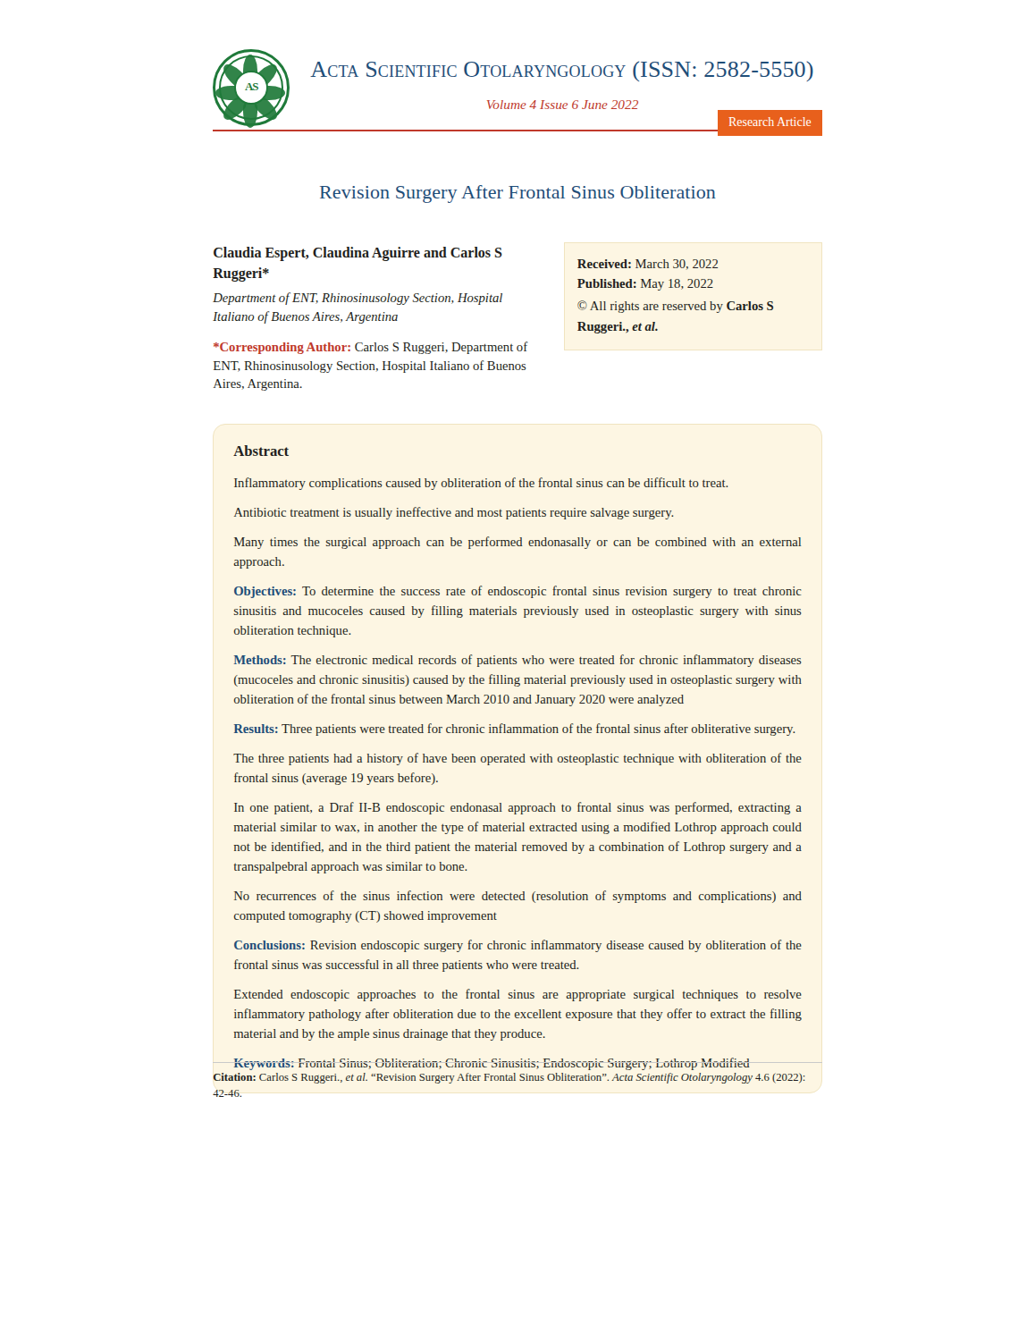AS
Acta Scientific Otolaryngology (ISSN: 2582-5550)
Volume 4 Issue 6 June 2022
Research Article
Revision Surgery After Frontal Sinus Obliteration
Claudia Espert, Claudina Aguirre and Carlos S Ruggeri*
Department of ENT, Rhinosinusology Section, Hospital Italiano of Buenos Aires, Argentina
*Corresponding Author: Carlos S Ruggeri, Department of ENT, Rhinosinusology Section, Hospital Italiano of Buenos Aires, Argentina.
Received: March 30, 2022
Published: May 18, 2022
© All rights are reserved by Carlos S Ruggeri., et al.
Abstract
Inflammatory complications caused by obliteration of the frontal sinus can be difficult to treat.
Antibiotic treatment is usually ineffective and most patients require salvage surgery.
Many times the surgical approach can be performed endonasally or can be combined with an external approach.
Objectives: To determine the success rate of endoscopic frontal sinus revision surgery to treat chronic sinusitis and mucoceles caused by filling materials previously used in osteoplastic surgery with sinus obliteration technique.
Methods: The electronic medical records of patients who were treated for chronic inflammatory diseases (mucoceles and chronic sinusitis) caused by the filling material previously used in osteoplastic surgery with obliteration of the frontal sinus between March 2010 and January 2020 were analyzed
Results: Three patients were treated for chronic inflammation of the frontal sinus after obliterative surgery.
The three patients had a history of have been operated with osteoplastic technique with obliteration of the frontal sinus (average 19 years before).
In one patient, a Draf II-B endoscopic endonasal approach to frontal sinus was performed, extracting a material similar to wax, in another the type of material extracted using a modified Lothrop approach could not be identified, and in the third patient the material removed by a combination of Lothrop surgery and a transpalpebral approach was similar to bone.
No recurrences of the sinus infection were detected (resolution of symptoms and complications) and computed tomography (CT) showed improvement
Conclusions: Revision endoscopic surgery for chronic inflammatory disease caused by obliteration of the frontal sinus was successful in all three patients who were treated.
Extended endoscopic approaches to the frontal sinus are appropriate surgical techniques to resolve inflammatory pathology after obliteration due to the excellent exposure that they offer to extract the filling material and by the ample sinus drainage that they produce.
Keywords: Frontal Sinus; Obliteration; Chronic Sinusitis; Endoscopic Surgery; Lothrop Modified
Citation: Carlos S Ruggeri., et al. “Revision Surgery After Frontal Sinus Obliteration”. Acta Scientific Otolaryngology 4.6 (2022): 42-46.